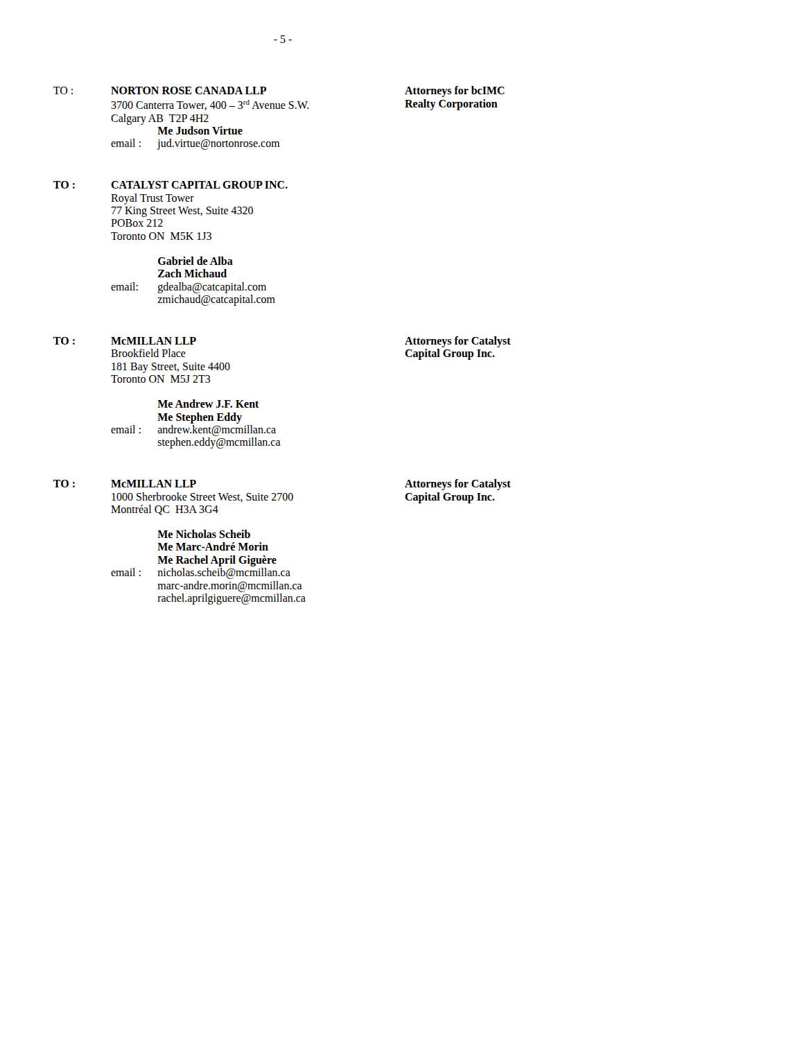- 5 -
TO :
NORTON ROSE CANADA LLP
3700 Canterra Tower, 400 – 3rd Avenue S.W.
Calgary AB T2P 4H2
Me Judson Virtue
email : jud.virtue@nortonrose.com
Attorneys for bcIMC Realty Corporation
TO :
CATALYST CAPITAL GROUP INC.
Royal Trust Tower
77 King Street West, Suite 4320
POBox 212
Toronto ON M5K 1J3
Gabriel de Alba
Zach Michaud
email: gdealba@catcapital.com
zmichaud@catcapital.com
TO :
McMILLAN LLP
Brookfield Place
181 Bay Street, Suite 4400
Toronto ON M5J 2T3
Me Andrew J.F. Kent
Me Stephen Eddy
email : andrew.kent@mcmillan.ca
stephen.eddy@mcmillan.ca
Attorneys for Catalyst Capital Group Inc.
TO :
McMILLAN LLP
1000 Sherbrooke Street West, Suite 2700
Montréal QC H3A 3G4
Me Nicholas Scheib
Me Marc-André Morin
Me Rachel April Giguère
email : nicholas.scheib@mcmillan.ca
marc-andre.morin@mcmillan.ca
rachel.aprilgiguere@mcmillan.ca
Attorneys for Catalyst Capital Group Inc.